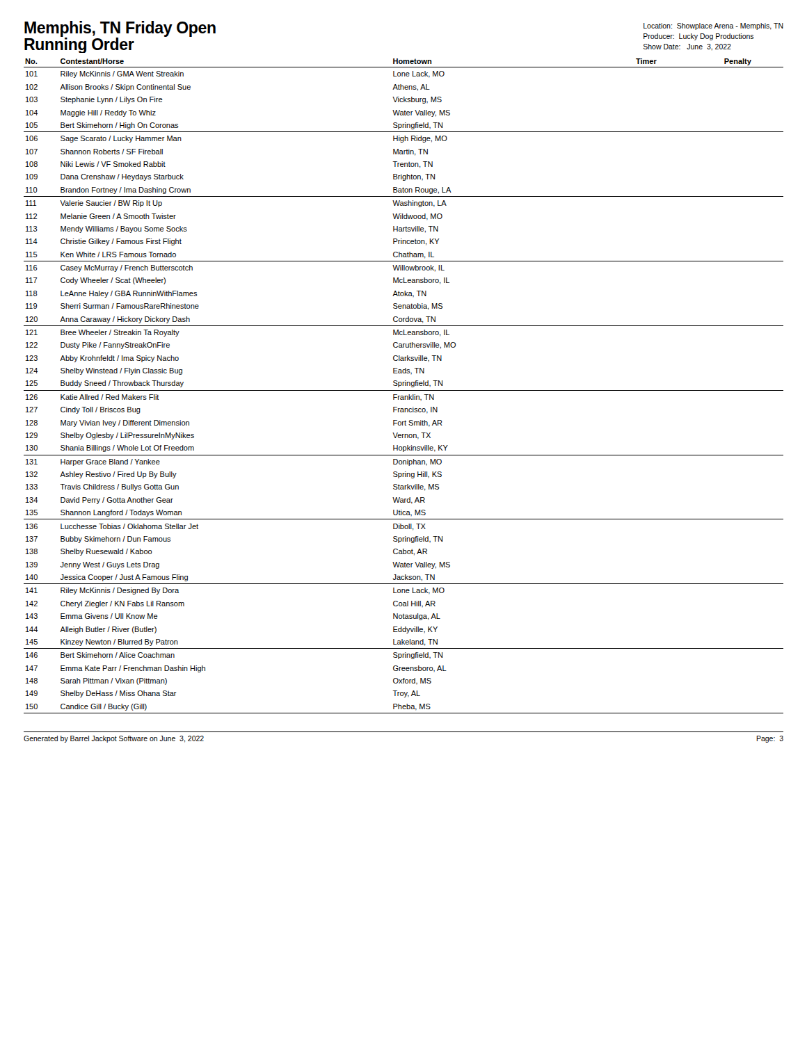Memphis, TN Friday Open
Running Order
Location: Showplace Arena - Memphis, TN
Producer: Lucky Dog Productions
Show Date: June 3, 2022
| No. | Contestant/Horse | Hometown | Timer | Penalty |
| --- | --- | --- | --- | --- |
| 101 | Riley McKinnis / GMA Went Streakin | Lone Lack, MO | | |
| 102 | Allison Brooks / Skipn Continental Sue | Athens, AL | | |
| 103 | Stephanie Lynn / Lilys On Fire | Vicksburg, MS | | |
| 104 | Maggie Hill / Reddy To Whiz | Water Valley, MS | | |
| 105 | Bert Skimehorn / High On Coronas | Springfield, TN | | |
| 106 | Sage Scarato / Lucky Hammer Man | High Ridge, MO | | |
| 107 | Shannon Roberts / SF Fireball | Martin, TN | | |
| 108 | Niki Lewis / VF Smoked Rabbit | Trenton, TN | | |
| 109 | Dana Crenshaw / Heydays Starbuck | Brighton, TN | | |
| 110 | Brandon Fortney / Ima Dashing Crown | Baton Rouge, LA | | |
| 111 | Valerie Saucier / BW Rip It Up | Washington, LA | | |
| 112 | Melanie Green / A Smooth Twister | Wildwood, MO | | |
| 113 | Mendy Williams / Bayou Some Socks | Hartsville, TN | | |
| 114 | Christie Gilkey / Famous First Flight | Princeton, KY | | |
| 115 | Ken White / LRS Famous Tornado | Chatham, IL | | |
| 116 | Casey McMurray / French Butterscotch | Willowbrook, IL | | |
| 117 | Cody Wheeler / Scat (Wheeler) | McLeansboro, IL | | |
| 118 | LeAnne Haley / GBA RunninWithFlames | Atoka, TN | | |
| 119 | Sherri Surman / FamousRareRhinestone | Senatobia, MS | | |
| 120 | Anna Caraway / Hickory Dickory Dash | Cordova, TN | | |
| 121 | Bree Wheeler / Streakin Ta Royalty | McLeansboro, IL | | |
| 122 | Dusty Pike / FannyStreakOnFire | Caruthersville, MO | | |
| 123 | Abby Krohnfeldt / Ima Spicy Nacho | Clarksville, TN | | |
| 124 | Shelby Winstead / Flyin Classic Bug | Eads, TN | | |
| 125 | Buddy Sneed / Throwback Thursday | Springfield, TN | | |
| 126 | Katie Allred / Red Makers Flit | Franklin, TN | | |
| 127 | Cindy Toll / Briscos Bug | Francisco, IN | | |
| 128 | Mary Vivian Ivey / Different Dimension | Fort Smith, AR | | |
| 129 | Shelby Oglesby / LilPressureInMyNikes | Vernon, TX | | |
| 130 | Shania Billings / Whole Lot Of Freedom | Hopkinsville, KY | | |
| 131 | Harper Grace Bland / Yankee | Doniphan, MO | | |
| 132 | Ashley Restivo / Fired Up By Bully | Spring Hill, KS | | |
| 133 | Travis Childress / Bullys Gotta Gun | Starkville, MS | | |
| 134 | David Perry / Gotta Another Gear | Ward, AR | | |
| 135 | Shannon Langford / Todays Woman | Utica, MS | | |
| 136 | Lucchesse Tobias / Oklahoma Stellar Jet | Diboll, TX | | |
| 137 | Bubby Skimehorn / Dun Famous | Springfield, TN | | |
| 138 | Shelby Ruesewald / Kaboo | Cabot, AR | | |
| 139 | Jenny West / Guys Lets Drag | Water Valley, MS | | |
| 140 | Jessica Cooper / Just A Famous Fling | Jackson, TN | | |
| 141 | Riley McKinnis / Designed By Dora | Lone Lack, MO | | |
| 142 | Cheryl Ziegler / KN Fabs Lil Ransom | Coal Hill, AR | | |
| 143 | Emma Givens / Ull Know Me | Notasulga, AL | | |
| 144 | Alleigh Butler / River (Butler) | Eddyville, KY | | |
| 145 | Kinzey Newton / Blurred By Patron | Lakeland, TN | | |
| 146 | Bert Skimehorn / Alice Coachman | Springfield, TN | | |
| 147 | Emma Kate Parr / Frenchman Dashin High | Greensboro, AL | | |
| 148 | Sarah Pittman / Vixan (Pittman) | Oxford, MS | | |
| 149 | Shelby DeHass / Miss Ohana Star | Troy, AL | | |
| 150 | Candice Gill / Bucky (Gill) | Pheba, MS | | |
Generated by Barrel Jackpot Software on June 3, 2022
Page: 3